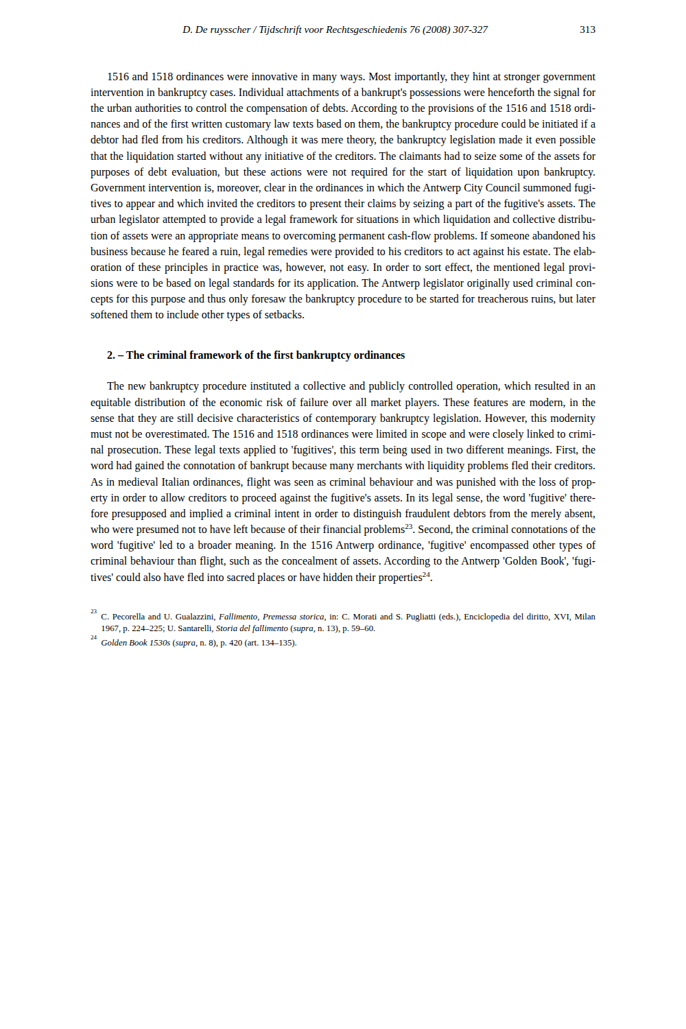D. De ruysscher / Tijdschrift voor Rechtsgeschiedenis 76 (2008) 307-327313
1516 and 1518 ordinances were innovative in many ways. Most importantly, they hint at stronger government intervention in bankruptcy cases. Individual attachments of a bankrupt's possessions were henceforth the signal for the urban authorities to control the compensation of debts. According to the provisions of the 1516 and 1518 ordinances and of the first written customary law texts based on them, the bankruptcy procedure could be initiated if a debtor had fled from his creditors. Although it was mere theory, the bankruptcy legislation made it even possible that the liquidation started without any initiative of the creditors. The claimants had to seize some of the assets for purposes of debt evaluation, but these actions were not required for the start of liquidation upon bankruptcy. Government intervention is, moreover, clear in the ordinances in which the Antwerp City Council summoned fugitives to appear and which invited the creditors to present their claims by seizing a part of the fugitive's assets. The urban legislator attempted to provide a legal framework for situations in which liquidation and collective distribution of assets were an appropriate means to overcoming permanent cash-flow problems. If someone abandoned his business because he feared a ruin, legal remedies were provided to his creditors to act against his estate. The elaboration of these principles in practice was, however, not easy. In order to sort effect, the mentioned legal provisions were to be based on legal standards for its application. The Antwerp legislator originally used criminal concepts for this purpose and thus only foresaw the bankruptcy procedure to be started for treacherous ruins, but later softened them to include other types of setbacks.
2. – The criminal framework of the first bankruptcy ordinances
The new bankruptcy procedure instituted a collective and publicly controlled operation, which resulted in an equitable distribution of the economic risk of failure over all market players. These features are modern, in the sense that they are still decisive characteristics of contemporary bankruptcy legislation. However, this modernity must not be overestimated. The 1516 and 1518 ordinances were limited in scope and were closely linked to criminal prosecution. These legal texts applied to 'fugitives', this term being used in two different meanings. First, the word had gained the connotation of bankrupt because many merchants with liquidity problems fled their creditors. As in medieval Italian ordinances, flight was seen as criminal behaviour and was punished with the loss of property in order to allow creditors to proceed against the fugitive's assets. In its legal sense, the word 'fugitive' therefore presupposed and implied a criminal intent in order to distinguish fraudulent debtors from the merely absent, who were presumed not to have left because of their financial problems23. Second, the criminal connotations of the word 'fugitive' led to a broader meaning. In the 1516 Antwerp ordinance, 'fugitive' encompassed other types of criminal behaviour than flight, such as the concealment of assets. According to the Antwerp 'Golden Book', 'fugitives' could also have fled into sacred places or have hidden their properties24.
23 C. Pecorella and U. Gualazzini, Fallimento, Premessa storica, in: C. Morati and S. Pugliatti (eds.), Enciclopedia del diritto, XVI, Milan 1967, p. 224–225; U. Santarelli, Storia del fallimento (supra, n. 13), p. 59–60.
24 Golden Book 1530s (supra, n. 8), p. 420 (art. 134–135).